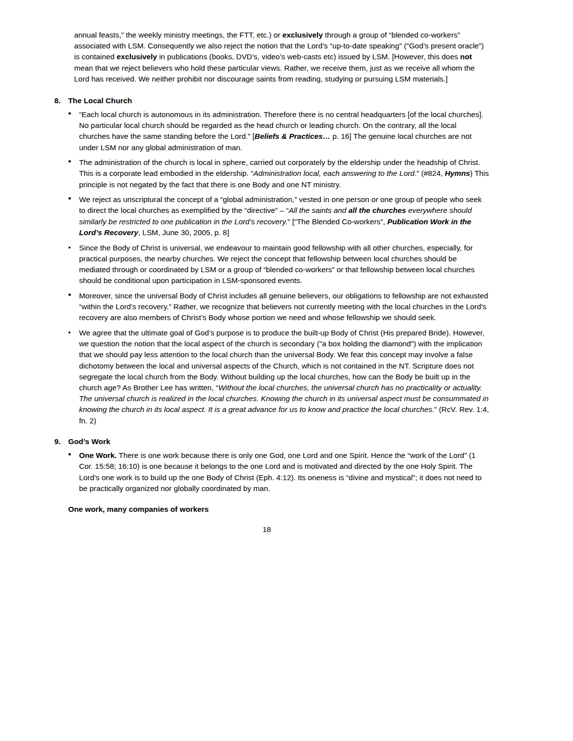annual feasts,” the weekly ministry meetings, the FTT, etc.) or exclusively through a group of “blended co-workers” associated with LSM. Consequently we also reject the notion that the Lord’s “up-to-date speaking” (“God’s present oracle”) is contained exclusively in publications (books, DVD’s, video’s web-casts etc) issued by LSM. [However, this does not mean that we reject believers who hold these particular views. Rather, we receive them, just as we receive all whom the Lord has received. We neither prohibit nor discourage saints from reading, studying or pursuing LSM materials.]
8. The Local Church
• “Each local church is autonomous in its administration. Therefore there is no central headquarters [of the local churches]. No particular local church should be regarded as the head church or leading church. On the contrary, all the local churches have the same standing before the Lord.” [Beliefs & Practices… p. 16] The genuine local churches are not under LSM nor any global administration of man.
• The administration of the church is local in sphere, carried out corporately by the eldership under the headship of Christ. This is a corporate lead embodied in the eldership. “Administration local, each answering to the Lord.” (#824, Hymns) This principle is not negated by the fact that there is one Body and one NT ministry.
• We reject as unscriptural the concept of a “global administration,” vested in one person or one group of people who seek to direct the local churches as exemplified by the “directive” – “All the saints and all the churches everywhere should similarly be restricted to one publication in the Lord’s recovery.” [“The Blended Co-workers”, Publication Work in the Lord’s Recovery, LSM, June 30, 2005, p. 8]
• Since the Body of Christ is universal, we endeavour to maintain good fellowship with all other churches, especially, for practical purposes, the nearby churches. We reject the concept that fellowship between local churches should be mediated through or coordinated by LSM or a group of “blended co-workers” or that fellowship between local churches should be conditional upon participation in LSM-sponsored events.
• Moreover, since the universal Body of Christ includes all genuine believers, our obligations to fellowship are not exhausted “within the Lord’s recovery.” Rather, we recognize that believers not currently meeting with the local churches in the Lord’s recovery are also members of Christ’s Body whose portion we need and whose fellowship we should seek.
• We agree that the ultimate goal of God’s purpose is to produce the built-up Body of Christ (His prepared Bride). However, we question the notion that the local aspect of the church is secondary ("a box holding the diamond") with the implication that we should pay less attention to the local church than the universal Body. We fear this concept may involve a false dichotomy between the local and universal aspects of the Church, which is not contained in the NT. Scripture does not segregate the local church from the Body. Without building up the local churches, how can the Body be built up in the church age? As Brother Lee has written, “Without the local churches, the universal church has no practicality or actuality. The universal church is realized in the local churches. Knowing the church in its universal aspect must be consummated in knowing the church in its local aspect. It is a great advance for us to know and practice the local churches.” (RcV. Rev. 1:4, fn. 2)
9. God’s Work
• One Work. There is one work because there is only one God, one Lord and one Spirit. Hence the “work of the Lord” (1 Cor. 15:58; 16:10) is one because it belongs to the one Lord and is motivated and directed by the one Holy Spirit. The Lord’s one work is to build up the one Body of Christ (Eph. 4:12). Its oneness is “divine and mystical”; it does not need to be practically organized nor globally coordinated by man.
One work, many companies of workers
18